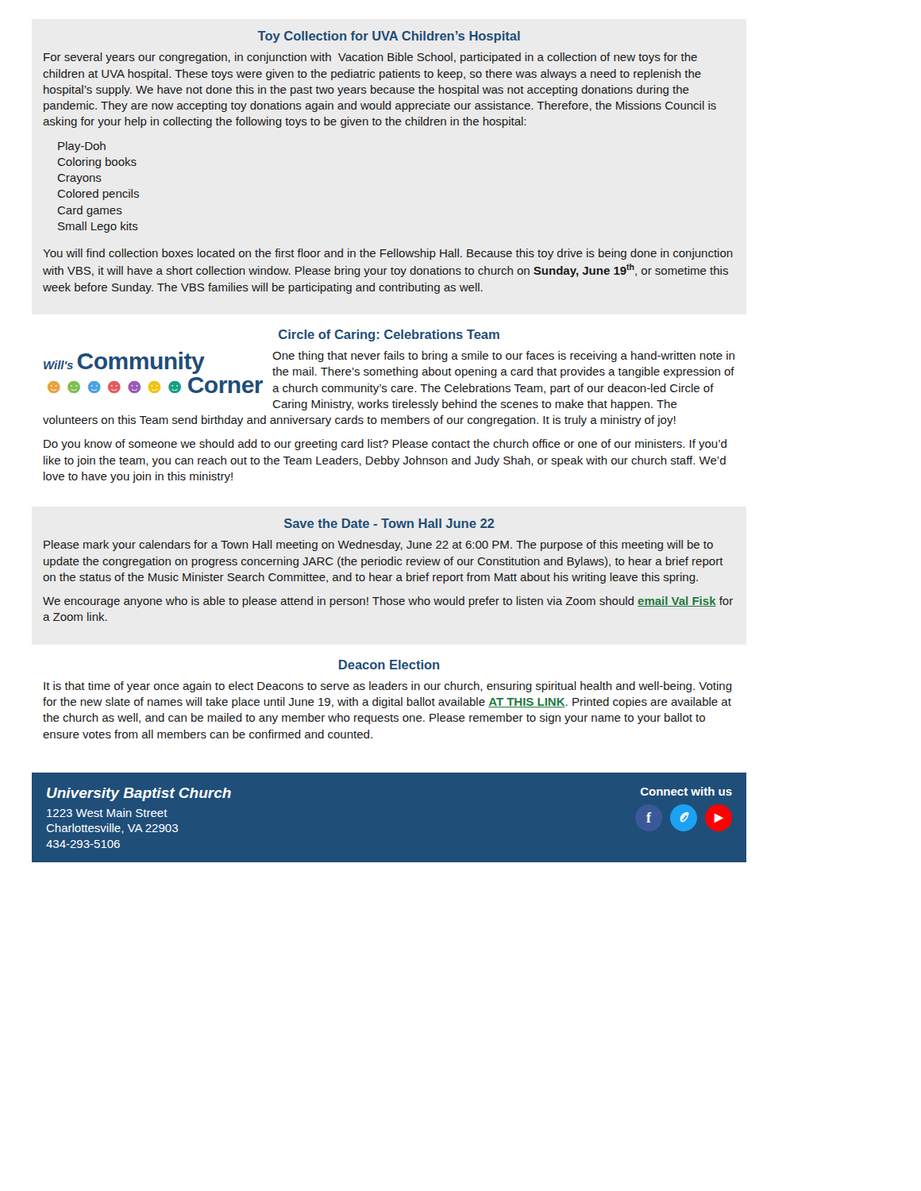Toy Collection for UVA Children’s Hospital
For several years our congregation, in conjunction with Vacation Bible School, participated in a collection of new toys for the children at UVA hospital. These toys were given to the pediatric patients to keep, so there was always a need to replenish the hospital’s supply. We have not done this in the past two years because the hospital was not accepting donations during the pandemic. They are now accepting toy donations again and would appreciate our assistance. Therefore, the Missions Council is asking for your help in collecting the following toys to be given to the children in the hospital:
Play-Doh
Coloring books
Crayons
Colored pencils
Card games
Small Lego kits
You will find collection boxes located on the first floor and in the Fellowship Hall. Because this toy drive is being done in conjunction with VBS, it will have a short collection window. Please bring your toy donations to church on Sunday, June 19th, or sometime this week before Sunday. The VBS families will be participating and contributing as well.
Circle of Caring: Celebrations Team
Will's Community
☻☻☻☻☻☻☻ Corner
One thing that never fails to bring a smile to our faces is receiving a hand-written note in the mail. There’s something about opening a card that provides a tangible expression of a church community’s care. The Celebrations Team, part of our deacon-led Circle of Caring Ministry, works tirelessly behind the scenes to make that happen. The volunteers on this Team send birthday and anniversary cards to members of our congregation. It is truly a ministry of joy!
Do you know of someone we should add to our greeting card list? Please contact the church office or one of our ministers. If you’d like to join the team, you can reach out to the Team Leaders, Debby Johnson and Judy Shah, or speak with our church staff. We’d love to have you join in this ministry!
Save the Date - Town Hall June 22
Please mark your calendars for a Town Hall meeting on Wednesday, June 22 at 6:00 PM. The purpose of this meeting will be to update the congregation on progress concerning JARC (the periodic review of our Constitution and Bylaws), to hear a brief report on the status of the Music Minister Search Committee, and to hear a brief report from Matt about his writing leave this spring.
We encourage anyone who is able to please attend in person! Those who would prefer to listen via Zoom should email Val Fisk for a Zoom link.
Deacon Election
It is that time of year once again to elect Deacons to serve as leaders in our church, ensuring spiritual health and well-being. Voting for the new slate of names will take place until June 19, with a digital ballot available AT THIS LINK. Printed copies are available at the church as well, and can be mailed to any member who requests one. Please remember to sign your name to your ballot to ensure votes from all members can be confirmed and counted.
University Baptist Church
1223 West Main Street
Charlottesville, VA 22903
434-293-5106
Connect with us
f 𝒪 ▶